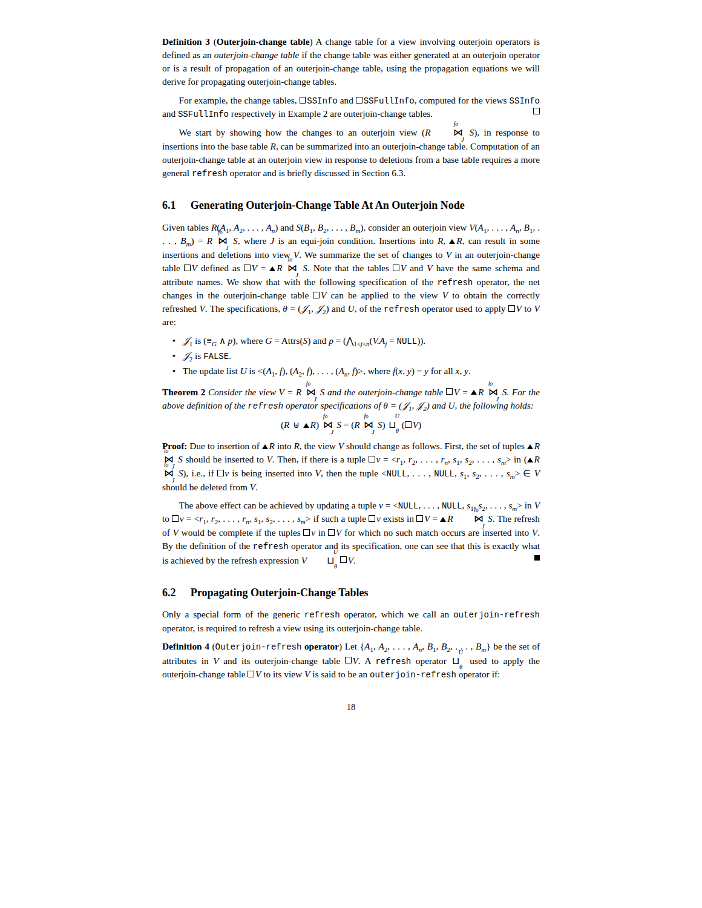Definition 3 (Outerjoin-change table) A change table for a view involving outerjoin operators is defined as an outerjoin-change table if the change table was either generated at an outerjoin operator or is a result of propagation of an outerjoin-change table, using the propagation equations we will derive for propagating outerjoin-change tables.
For example, the change tables, SSInfo and SSFullInfo, computed for the views SSInfo and SSFullInfo respectively in Example 2 are outerjoin-change tables.
We start by showing how the changes to an outerjoin view (R ⋈fo J S), in response to insertions into the base table R, can be summarized into an outerjoin-change table. Computation of an outerjoin-change table at an outerjoin view in response to deletions from a base table requires a more general refresh operator and is briefly discussed in Section 6.3.
6.1 Generating Outerjoin-Change Table At An Outerjoin Node
Given tables R(A1, A2, . . . , An) and S(B1, B2, . . . , Bm), consider an outerjoin view V(A1, . . . , An, B1, . . . , Bm) = R ⋈fo J S, where J is an equi-join condition. Insertions into R, R, can result in some insertions and deletions into view V. We summarize the set of changes to V in an outerjoin-change table V defined as V = R ⋈lo J S. Note that the tables V and V have the same schema and attribute names. We show that with the following specification of the refresh operator, the net changes in the outerjoin-change table V can be applied to the view V to obtain the correctly refreshed V. The specifications, θ = (𝒥1, 𝒥2) and U, of the refresh operator used to apply V to V are:
𝒥1 is (≡G ∧ p), where G = Attrs(S) and p = (⋀1≤j≤n(V.Aj = NULL)).
𝒥2 is FALSE.
The update list U is <(A1, f), (A2, f), . . . , (An, f)>, where f(x, y) = y for all x, y.
Theorem 2 Consider the view V = R ⋈fo J S and the outerjoin-change table V = R ⋈lo J S. For the above definition of the refresh operator specifications of θ = (𝒥1, 𝒥2) and U, the following holds:
(R ⊎ R) ⋈fo J S = (R ⋈fo J S) ⊔Uθ ( V)
Proof: Due to insertion of R into R, the view V should change as follows. First, the set of tuples R ⋈lo J S should be inserted to V. Then, if there is a tuple v = <r1, r2, . . . , rn, s1, s2, . . . , sm> in ( R ⋈lo J S), i.e., if v is being inserted into V, then the tuple <NULL, . . . , NULL, s1, s2, . . . , sm> ∈ V should be deleted from V.
The above effect can be achieved by updating a tuple v = <NULL, . . . , NULL, s1, s2, . . . , sm> in V to v = <r1, r2, . . . , rn, s1, s2, . . . , sm> if such a tuple v exists in V = R ⋈lo J S. The refresh of V would be complete if the tuples v in V for which no such match occurs are inserted into V. By the definition of the refresh operator and its specification, one can see that this is exactly what is achieved by the refresh expression V ⊔Uθ V.
6.2 Propagating Outerjoin-Change Tables
Only a special form of the generic refresh operator, which we call an outerjoin-refresh operator, is required to refresh a view using its outerjoin-change table.
Definition 4 (Outerjoin-refresh operator) Let {A1, A2, . . . , An, B1, B2, . . . , Bm} be the set of attributes in V and its outerjoin-change table V. A refresh operator ⊔Uθ used to apply the outerjoin-change table V to its view V is said to be an outerjoin-refresh operator if:
18